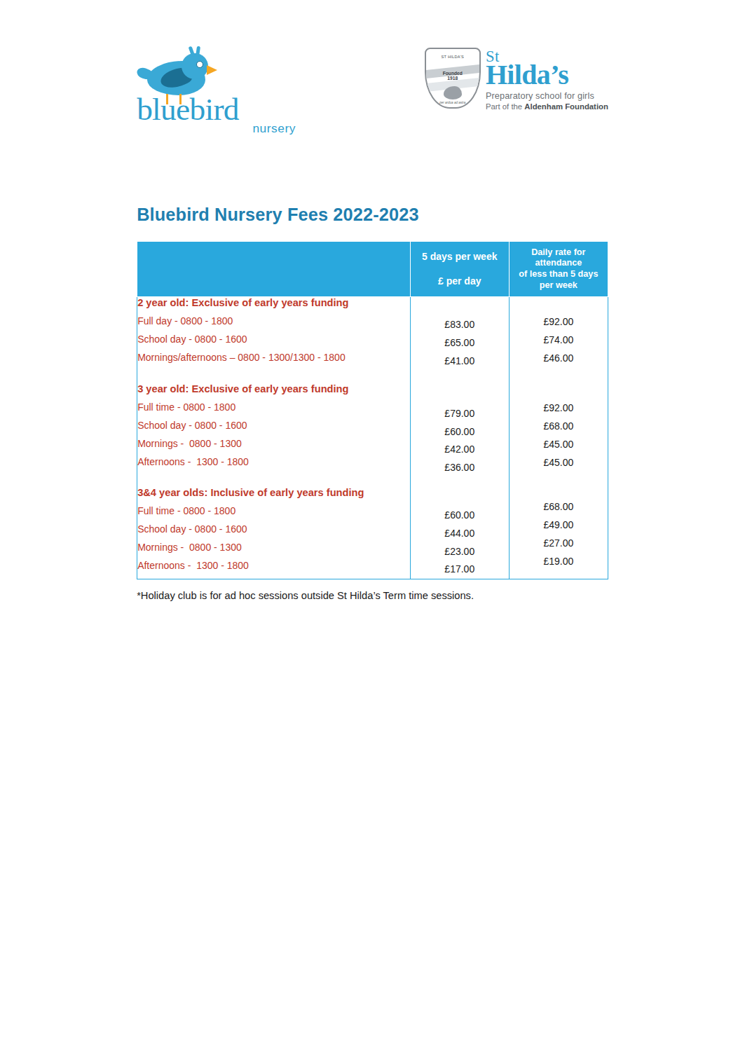bluebird
nursery
ST HILDA'S
Founded
1918
per ardua ad astra
St
Hilda’s
Preparatory school for girls
Part of the Aldenham Foundation
Bluebird Nursery Fees 2022-2023
| | 5 days per week £ per day | Daily rate for attendance of less than 5 days per week |
| --- | --- | --- |
| 2 year old: Exclusive of early years funding Full day - 0800 - 1800 School day - 0800 - 1600 Mornings/afternoons – 0800 - 1300/1300 - 1800 3 year old: Exclusive of early years funding Full time - 0800 - 1800 School day - 0800 - 1600 Mornings - 0800 - 1300 Afternoons - 1300 - 1800 3&4 year olds: Inclusive of early years funding Full time - 0800 - 1800 School day - 0800 - 1600 Mornings - 0800 - 1300 Afternoons - 1300 - 1800 | £83.00 £65.00 £41.00 £79.00 £60.00 £42.00 £36.00 £60.00 £44.00 £23.00 £17.00 | £92.00 £74.00 £46.00 £92.00 £68.00 £45.00 £45.00 £68.00 £49.00 £27.00 £19.00 |
*Holiday club is for ad hoc sessions outside St Hilda’s Term time sessions.